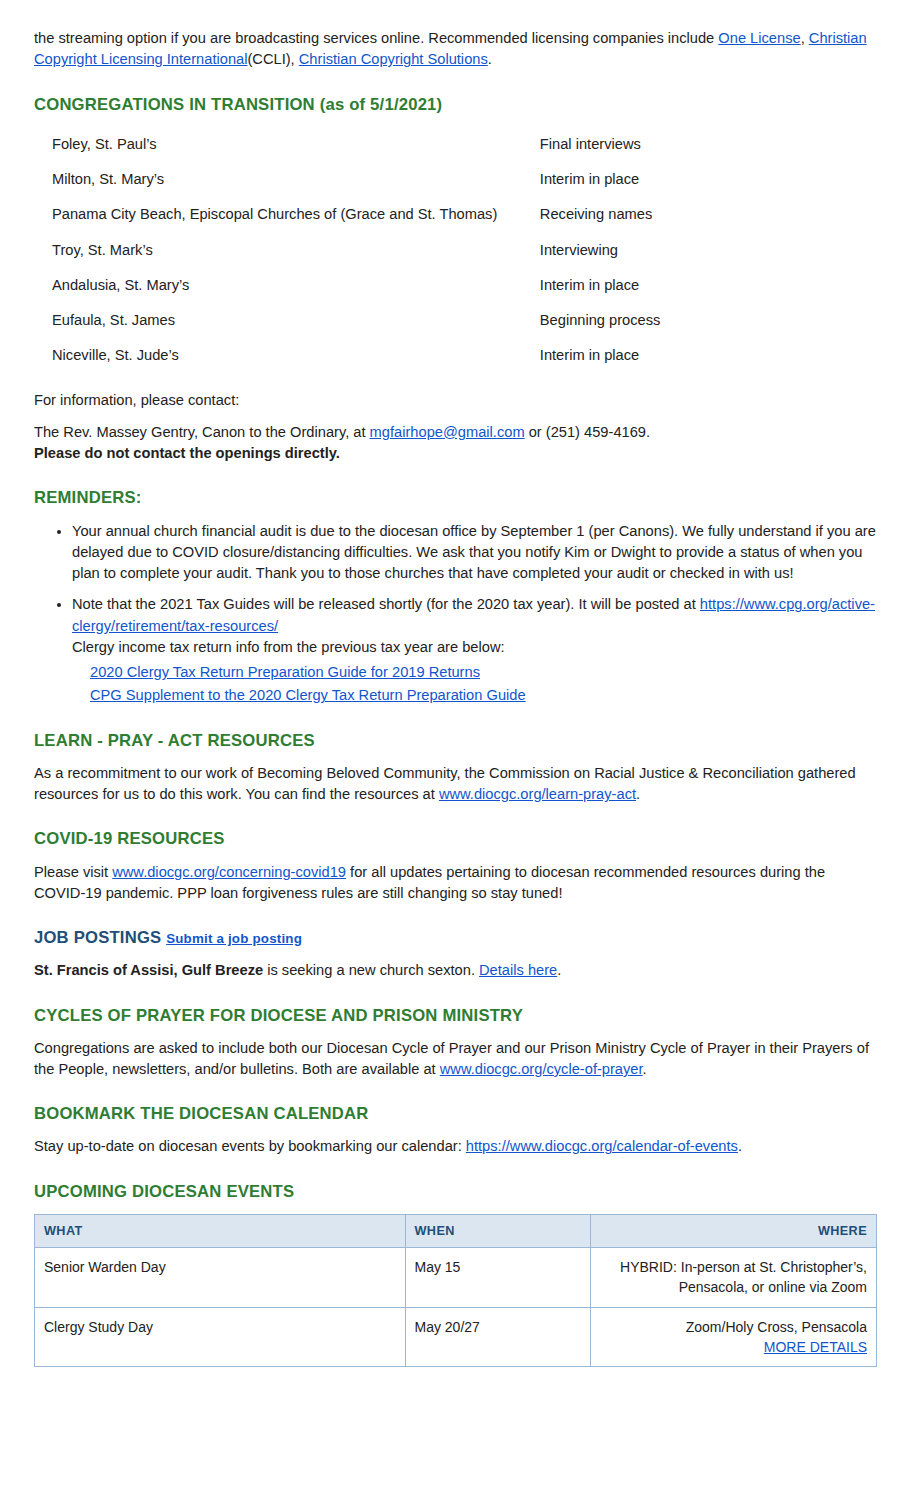the streaming option if you are broadcasting services online. Recommended licensing companies include One License, Christian Copyright Licensing International(CCLI), Christian Copyright Solutions.
CONGREGATIONS IN TRANSITION (as of 5/1/2021)
| Foley, St. Paul’s | Final interviews |
| Milton, St. Mary’s | Interim in place |
| Panama City Beach, Episcopal Churches of (Grace and St. Thomas) | Receiving names |
| Troy, St. Mark’s | Interviewing |
| Andalusia, St. Mary’s | Interim in place |
| Eufaula, St. James | Beginning process |
| Niceville, St. Jude’s | Interim in place |
For information, please contact:
The Rev. Massey Gentry, Canon to the Ordinary, at mgfairhope@gmail.com or (251) 459-4169.
Please do not contact the openings directly.
REMINDERS:
Your annual church financial audit is due to the diocesan office by September 1 (per Canons). We fully understand if you are delayed due to COVID closure/distancing difficulties. We ask that you notify Kim or Dwight to provide a status of when you plan to complete your audit. Thank you to those churches that have completed your audit or checked in with us!
Note that the 2021 Tax Guides will be released shortly (for the 2020 tax year). It will be posted at https://www.cpg.org/active-clergy/retirement/tax-resources/
Clergy income tax return info from the previous tax year are below:
2020 Clergy Tax Return Preparation Guide for 2019 Returns
CPG Supplement to the 2020 Clergy Tax Return Preparation Guide
LEARN - PRAY - ACT RESOURCES
As a recommitment to our work of Becoming Beloved Community, the Commission on Racial Justice & Reconciliation gathered resources for us to do this work. You can find the resources at www.diocgc.org/learn-pray-act.
COVID-19 RESOURCES
Please visit www.diocgc.org/concerning-covid19 for all updates pertaining to diocesan recommended resources during the COVID-19 pandemic. PPP loan forgiveness rules are still changing so stay tuned!
JOB POSTINGS Submit a job posting
St. Francis of Assisi, Gulf Breeze is seeking a new church sexton. Details here.
CYCLES OF PRAYER FOR DIOCESE AND PRISON MINISTRY
Congregations are asked to include both our Diocesan Cycle of Prayer and our Prison Ministry Cycle of Prayer in their Prayers of the People, newsletters, and/or bulletins. Both are available at www.diocgc.org/cycle-of-prayer.
BOOKMARK THE DIOCESAN CALENDAR
Stay up-to-date on diocesan events by bookmarking our calendar: https://www.diocgc.org/calendar-of-events.
UPCOMING DIOCESAN EVENTS
| WHAT | WHEN | WHERE |
| --- | --- | --- |
| Senior Warden Day | May 15 | HYBRID: In-person at St. Christopher’s, Pensacola, or online via Zoom |
| Clergy Study Day | May 20/27 | Zoom/Holy Cross, Pensacola MORE DETAILS |